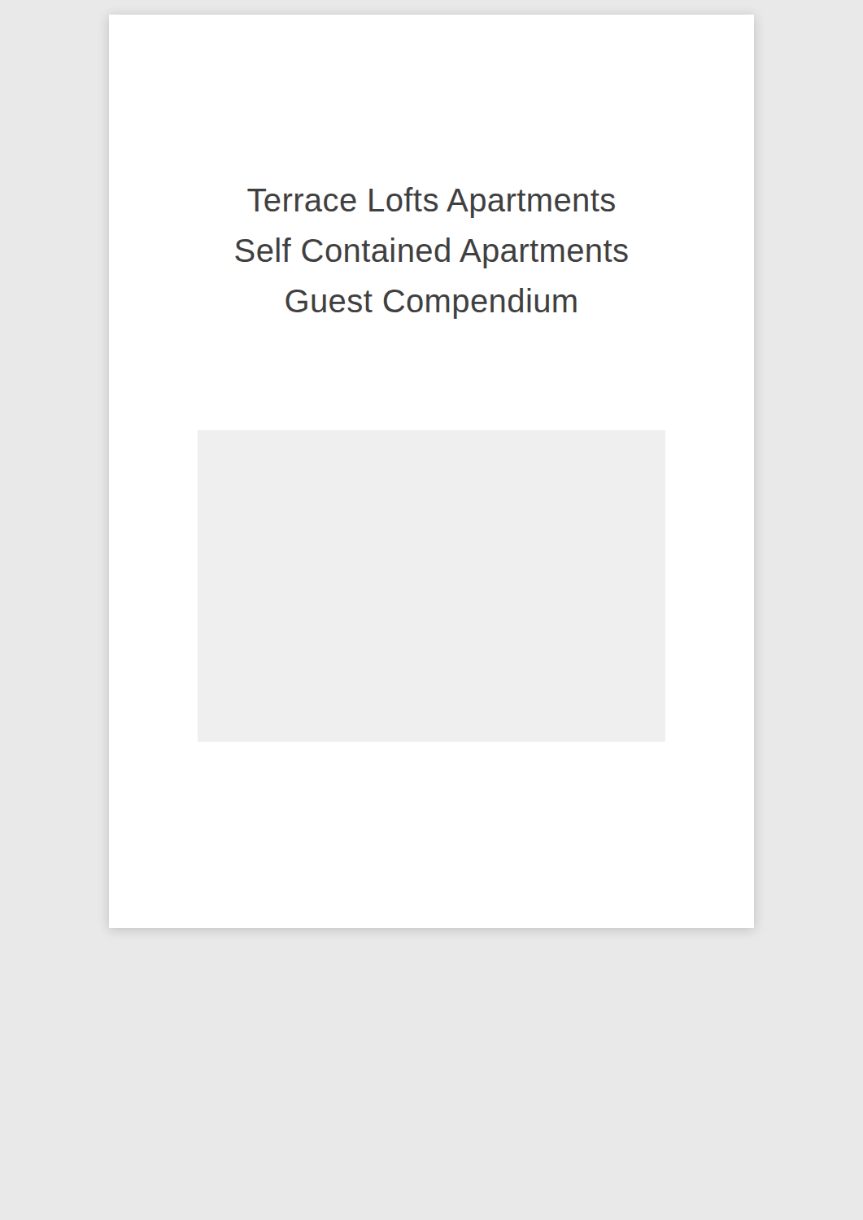Terrace Lofts Apartments Self Contained Apartments Guest Compendium